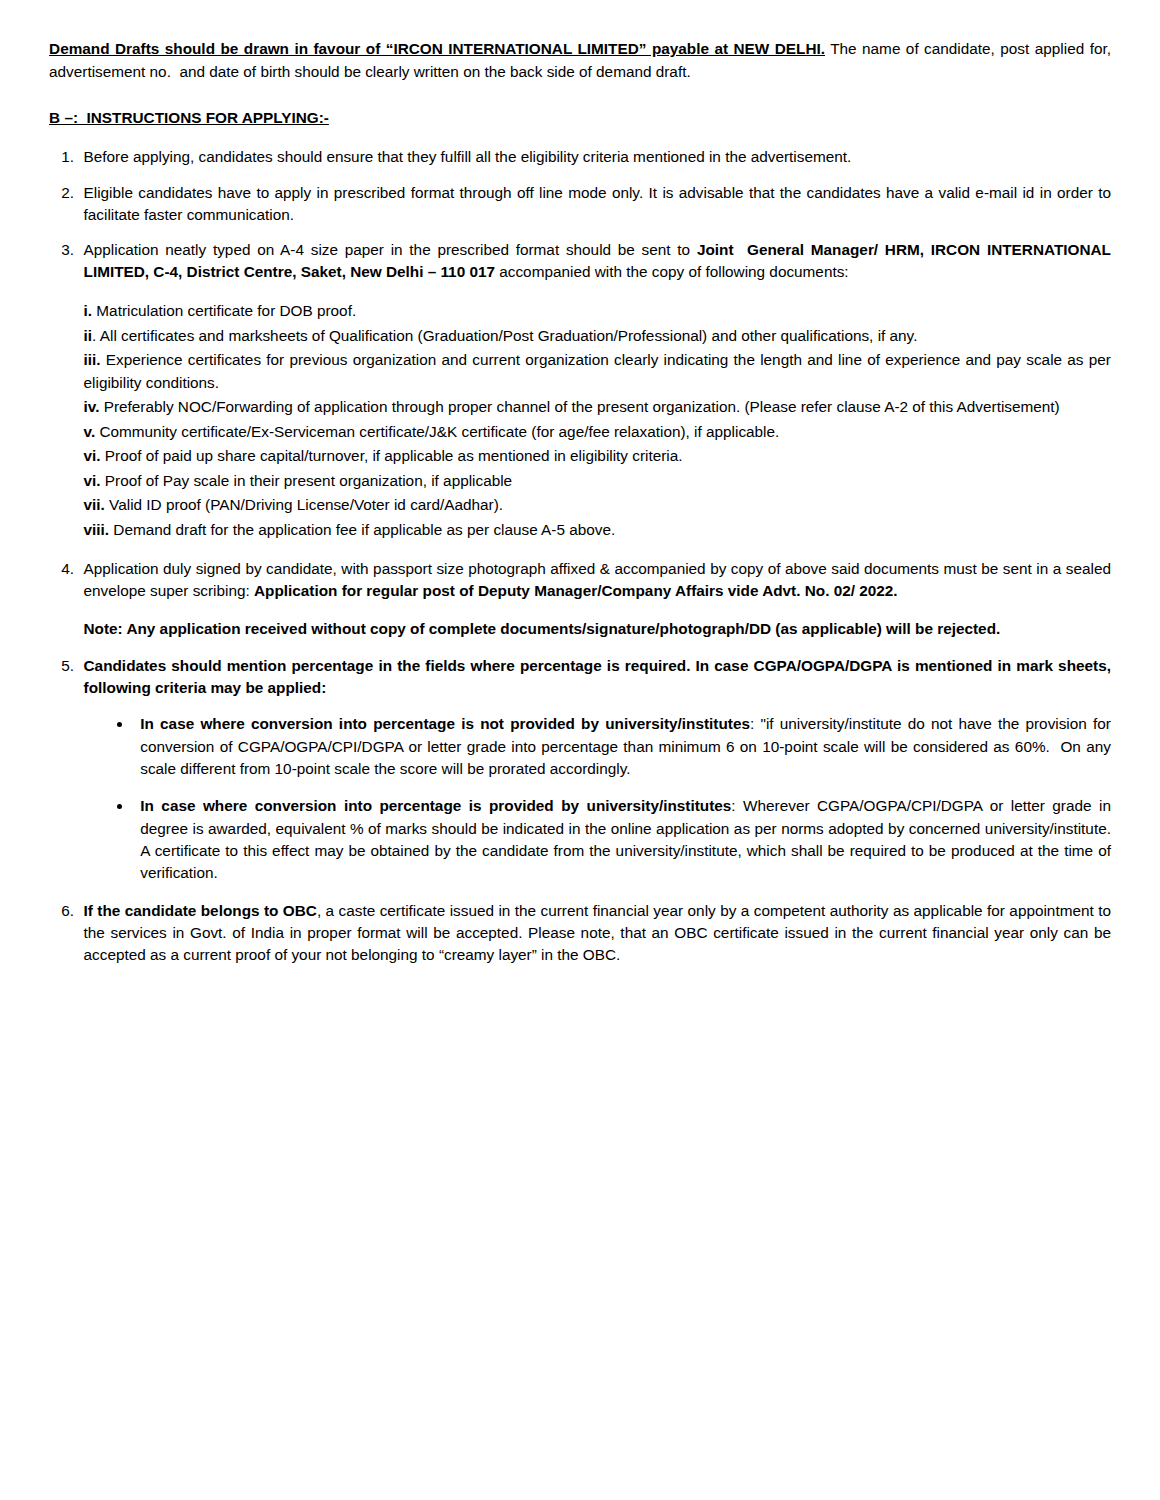Demand Drafts should be drawn in favour of “IRCON INTERNATIONAL LIMITED” payable at NEW DELHI. The name of candidate, post applied for, advertisement no. and date of birth should be clearly written on the back side of demand draft.
B –: INSTRUCTIONS FOR APPLYING:-
Before applying, candidates should ensure that they fulfill all the eligibility criteria mentioned in the advertisement.
Eligible candidates have to apply in prescribed format through off line mode only. It is advisable that the candidates have a valid e-mail id in order to facilitate faster communication.
Application neatly typed on A-4 size paper in the prescribed format should be sent to Joint General Manager/ HRM, IRCON INTERNATIONAL LIMITED, C-4, District Centre, Saket, New Delhi – 110 017 accompanied with the copy of following documents:
i. Matriculation certificate for DOB proof.
ii. All certificates and marksheets of Qualification (Graduation/Post Graduation/Professional) and other qualifications, if any.
iii. Experience certificates for previous organization and current organization clearly indicating the length and line of experience and pay scale as per eligibility conditions.
iv. Preferably NOC/Forwarding of application through proper channel of the present organization. (Please refer clause A-2 of this Advertisement)
v. Community certificate/Ex-Serviceman certificate/J&K certificate (for age/fee relaxation), if applicable.
vi. Proof of paid up share capital/turnover, if applicable as mentioned in eligibility criteria.
vi. Proof of Pay scale in their present organization, if applicable
vii. Valid ID proof (PAN/Driving License/Voter id card/Aadhar).
viii. Demand draft for the application fee if applicable as per clause A-5 above.
Application duly signed by candidate, with passport size photograph affixed & accompanied by copy of above said documents must be sent in a sealed envelope super scribing: Application for regular post of Deputy Manager/Company Affairs vide Advt. No. 02/ 2022.
Note: Any application received without copy of complete documents/signature/photograph/DD (as applicable) will be rejected.
Candidates should mention percentage in the fields where percentage is required. In case CGPA/OGPA/DGPA is mentioned in mark sheets, following criteria may be applied:
In case where conversion into percentage is not provided by university/institutes: "if university/institute do not have the provision for conversion of CGPA/OGPA/CPI/DGPA or letter grade into percentage than minimum 6 on 10-point scale will be considered as 60%. On any scale different from 10-point scale the score will be prorated accordingly.
In case where conversion into percentage is provided by university/institutes: Wherever CGPA/OGPA/CPI/DGPA or letter grade in degree is awarded, equivalent % of marks should be indicated in the online application as per norms adopted by concerned university/institute. A certificate to this effect may be obtained by the candidate from the university/institute, which shall be required to be produced at the time of verification.
If the candidate belongs to OBC, a caste certificate issued in the current financial year only by a competent authority as applicable for appointment to the services in Govt. of India in proper format will be accepted. Please note, that an OBC certificate issued in the current financial year only can be accepted as a current proof of your not belonging to “creamy layer” in the OBC.